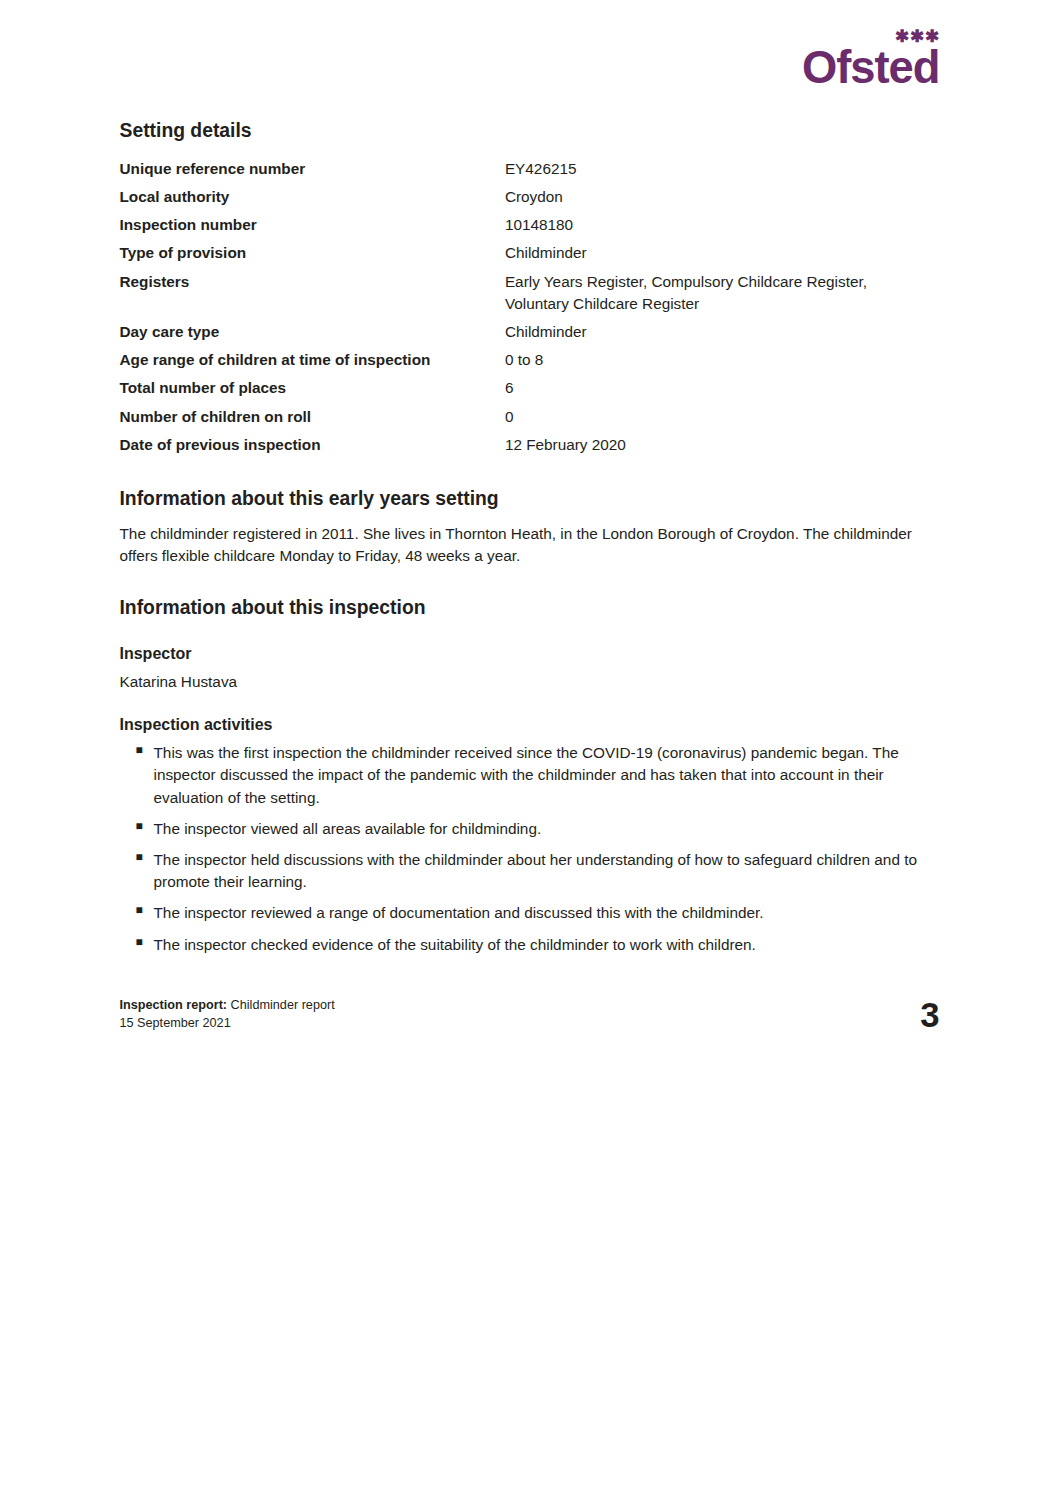✱✱✱
Ofsted
Setting details
| Unique reference number | EY426215 |
| Local authority | Croydon |
| Inspection number | 10148180 |
| Type of provision | Childminder |
| Registers | Early Years Register, Compulsory Childcare Register, Voluntary Childcare Register |
| Day care type | Childminder |
| Age range of children at time of inspection | 0 to 8 |
| Total number of places | 6 |
| Number of children on roll | 0 |
| Date of previous inspection | 12 February 2020 |
Information about this early years setting
The childminder registered in 2011. She lives in Thornton Heath, in the London Borough of Croydon. The childminder offers flexible childcare Monday to Friday, 48 weeks a year.
Information about this inspection
Inspector
Katarina Hustava
Inspection activities
This was the first inspection the childminder received since the COVID-19 (coronavirus) pandemic began. The inspector discussed the impact of the pandemic with the childminder and has taken that into account in their evaluation of the setting.
The inspector viewed all areas available for childminding.
The inspector held discussions with the childminder about her understanding of how to safeguard children and to promote their learning.
The inspector reviewed a range of documentation and discussed this with the childminder.
The inspector checked evidence of the suitability of the childminder to work with children.
Inspection report: Childminder report
15 September 2021
3